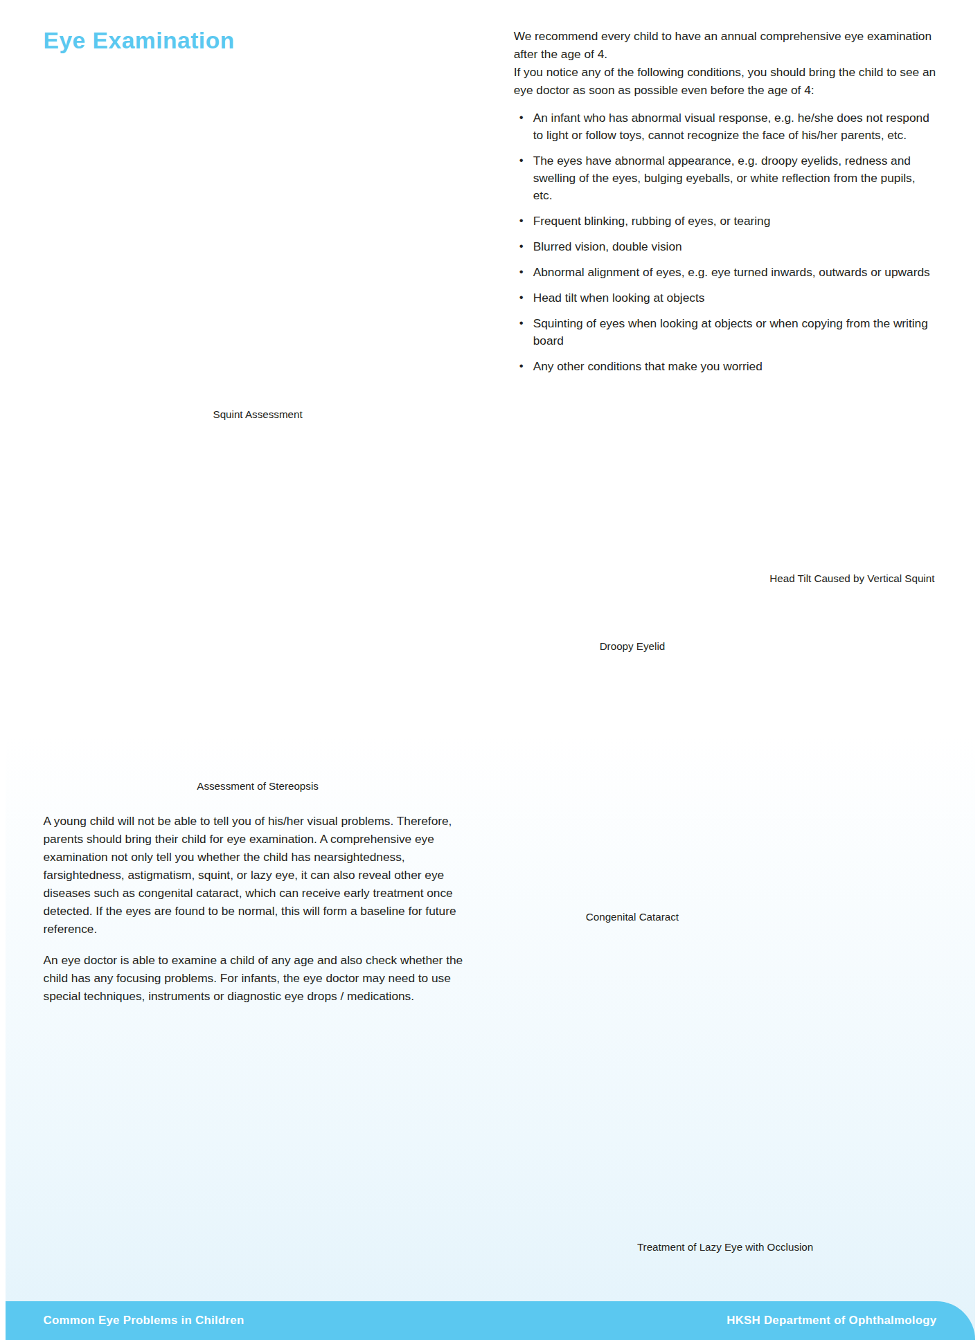Eye Examination
Squint Assessment
Assessment of Stereopsis
A young child will not be able to tell you of his/her visual problems. Therefore, parents should bring their child for eye examination. A comprehensive eye examination not only tell you whether the child has nearsightedness, farsightedness, astigmatism, squint, or lazy eye, it can also reveal other eye diseases such as congenital cataract, which can receive early treatment once detected. If the eyes are found to be normal, this will form a baseline for future reference.
An eye doctor is able to examine a child of any age and also check whether the child has any focusing problems. For infants, the eye doctor may need to use special techniques, instruments or diagnostic eye drops / medications.
We recommend every child to have an annual comprehensive eye examination after the age of 4.
If you notice any of the following conditions, you should bring the child to see an eye doctor as soon as possible even before the age of 4:
An infant who has abnormal visual response, e.g. he/she does not respond to light or follow toys, cannot recognize the face of his/her parents, etc.
The eyes have abnormal appearance, e.g. droopy eyelids, redness and swelling of the eyes, bulging eyeballs, or white reflection from the pupils, etc.
Frequent blinking, rubbing of eyes, or tearing
Blurred vision, double vision
Abnormal alignment of eyes, e.g. eye turned inwards, outwards or upwards
Head tilt when looking at objects
Squinting of eyes when looking at objects or when copying from the writing board
Any other conditions that make you worried
Droopy Eyelid
Congenital Cataract
Head Tilt Caused by Vertical Squint
Treatment of Lazy Eye with Occlusion
Common Eye Problems in Children
HKSH Department of Ophthalmology